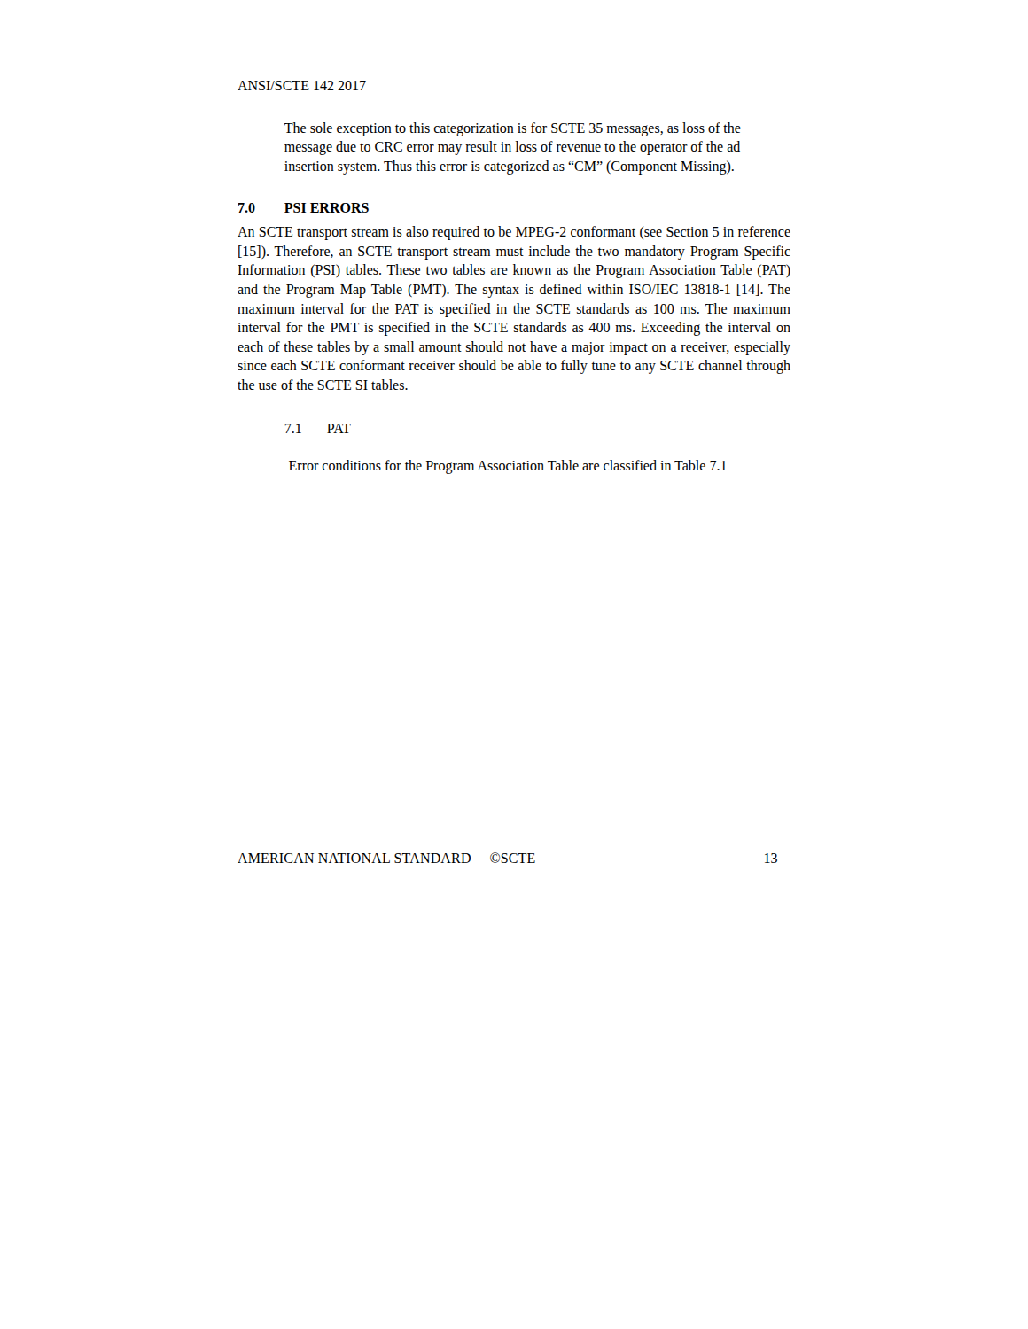ANSI/SCTE 142 2017
The sole exception to this categorization is for SCTE 35 messages, as loss of the message due to CRC error may result in loss of revenue to the operator of the ad insertion system. Thus this error is categorized as “CM” (Component Missing).
7.0 PSI ERRORS
An SCTE transport stream is also required to be MPEG-2 conformant (see Section 5 in reference [15]). Therefore, an SCTE transport stream must include the two mandatory Program Specific Information (PSI) tables. These two tables are known as the Program Association Table (PAT) and the Program Map Table (PMT). The syntax is defined within ISO/IEC 13818-1 [14]. The maximum interval for the PAT is specified in the SCTE standards as 100 ms. The maximum interval for the PMT is specified in the SCTE standards as 400 ms. Exceeding the interval on each of these tables by a small amount should not have a major impact on a receiver, especially since each SCTE conformant receiver should be able to fully tune to any SCTE channel through the use of the SCTE SI tables.
7.1 PAT
Error conditions for the Program Association Table are classified in Table 7.1
AMERICAN NATIONAL STANDARD ©SCTE
13